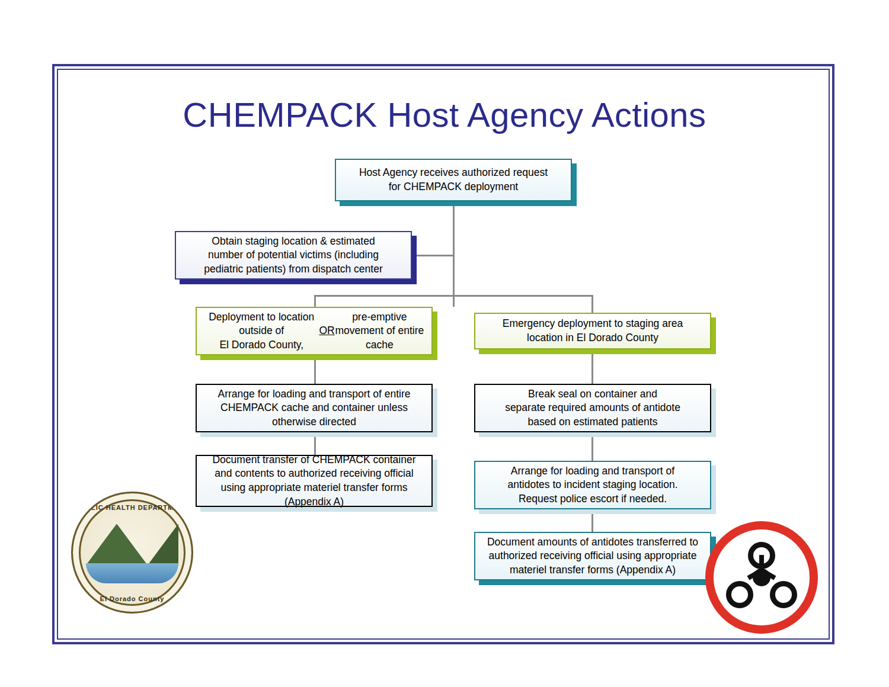CHEMPACK Host Agency Actions
Host Agency receives authorized request
for CHEMPACK deployment
Obtain staging location & estimated
number of potential victims (including
pediatric patients) from dispatch center
Deployment to location outside of
El Dorado County, OR pre-emptive
movement of entire cache
Emergency deployment to staging area
location in El Dorado County
Arrange for loading and transport of entire
CHEMPACK cache and container unless
otherwise directed
Break seal on container and
separate required amounts of antidote
based on estimated patients
Document transfer of CHEMPACK container
and contents to authorized receiving official
using appropriate materiel transfer forms
(Appendix A)
Arrange for loading and transport of
antidotes to incident staging location.
Request police escort if needed.
Document amounts of antidotes transferred to
authorized receiving official using appropriate
materiel transfer forms (Appendix A)
PUBLIC HEALTH DEPARTMENT
El Dorado County